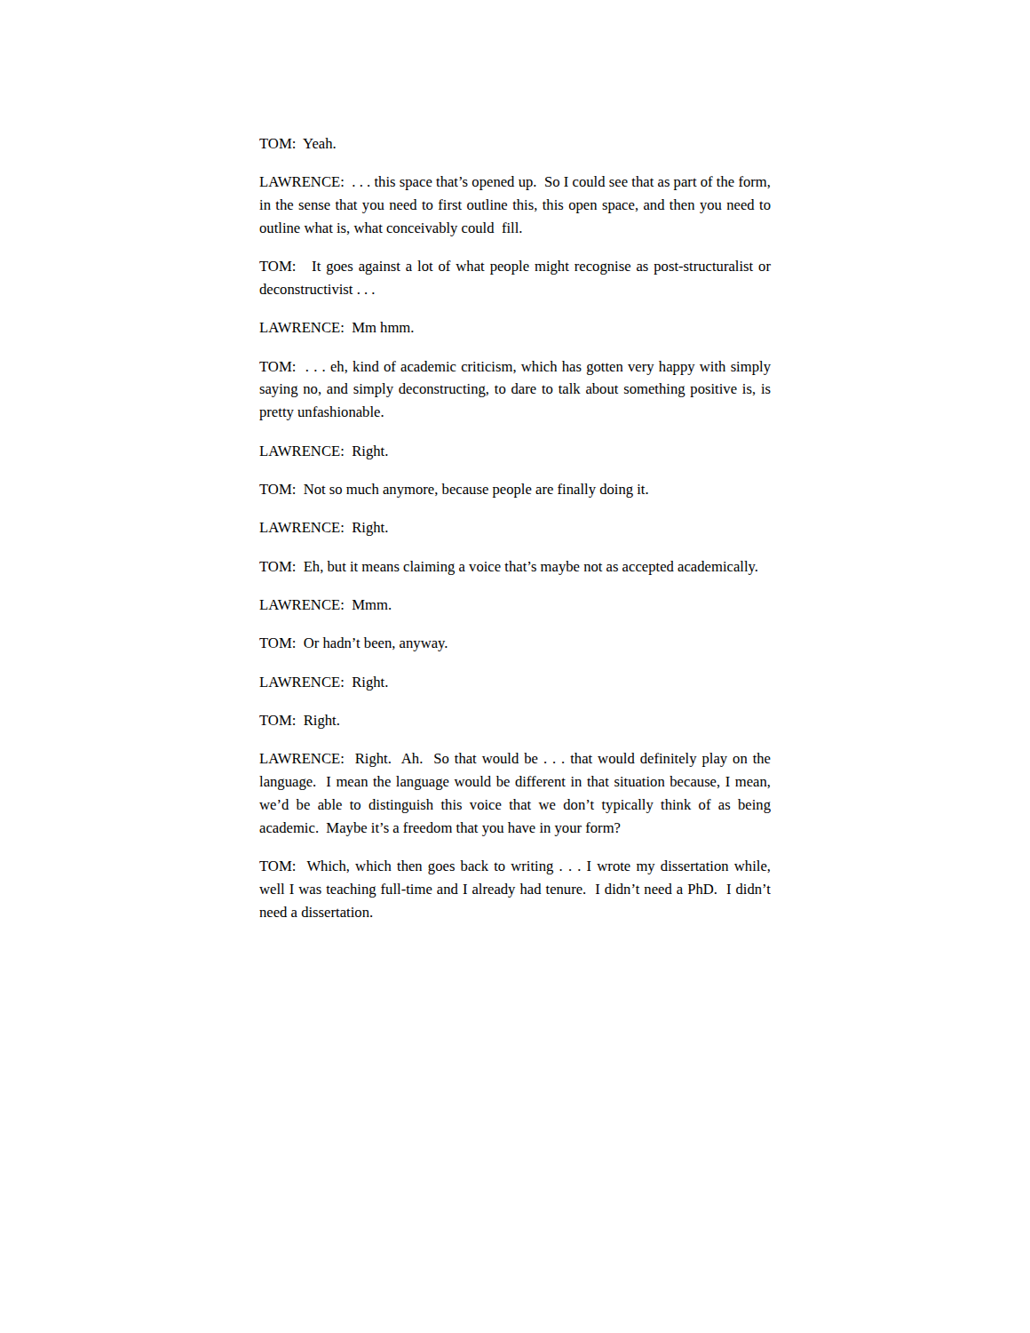TOM: Yeah.
LAWRENCE: . . . this space that’s opened up. So I could see that as part of the form, in the sense that you need to first outline this, this open space, and then you need to outline what is, what conceivably could fill.
TOM: It goes against a lot of what people might recognise as post-structuralist or deconstructivist . . .
LAWRENCE: Mm hmm.
TOM: . . . eh, kind of academic criticism, which has gotten very happy with simply saying no, and simply deconstructing, to dare to talk about something positive is, is pretty unfashionable.
LAWRENCE: Right.
TOM: Not so much anymore, because people are finally doing it.
LAWRENCE: Right.
TOM: Eh, but it means claiming a voice that’s maybe not as accepted academically.
LAWRENCE: Mmm.
TOM: Or hadn’t been, anyway.
LAWRENCE: Right.
TOM: Right.
LAWRENCE: Right. Ah. So that would be . . . that would definitely play on the language. I mean the language would be different in that situation because, I mean, we’d be able to distinguish this voice that we don’t typically think of as being academic. Maybe it’s a freedom that you have in your form?
TOM: Which, which then goes back to writing . . . I wrote my dissertation while, well I was teaching full-time and I already had tenure. I didn’t need a PhD. I didn’t need a dissertation.